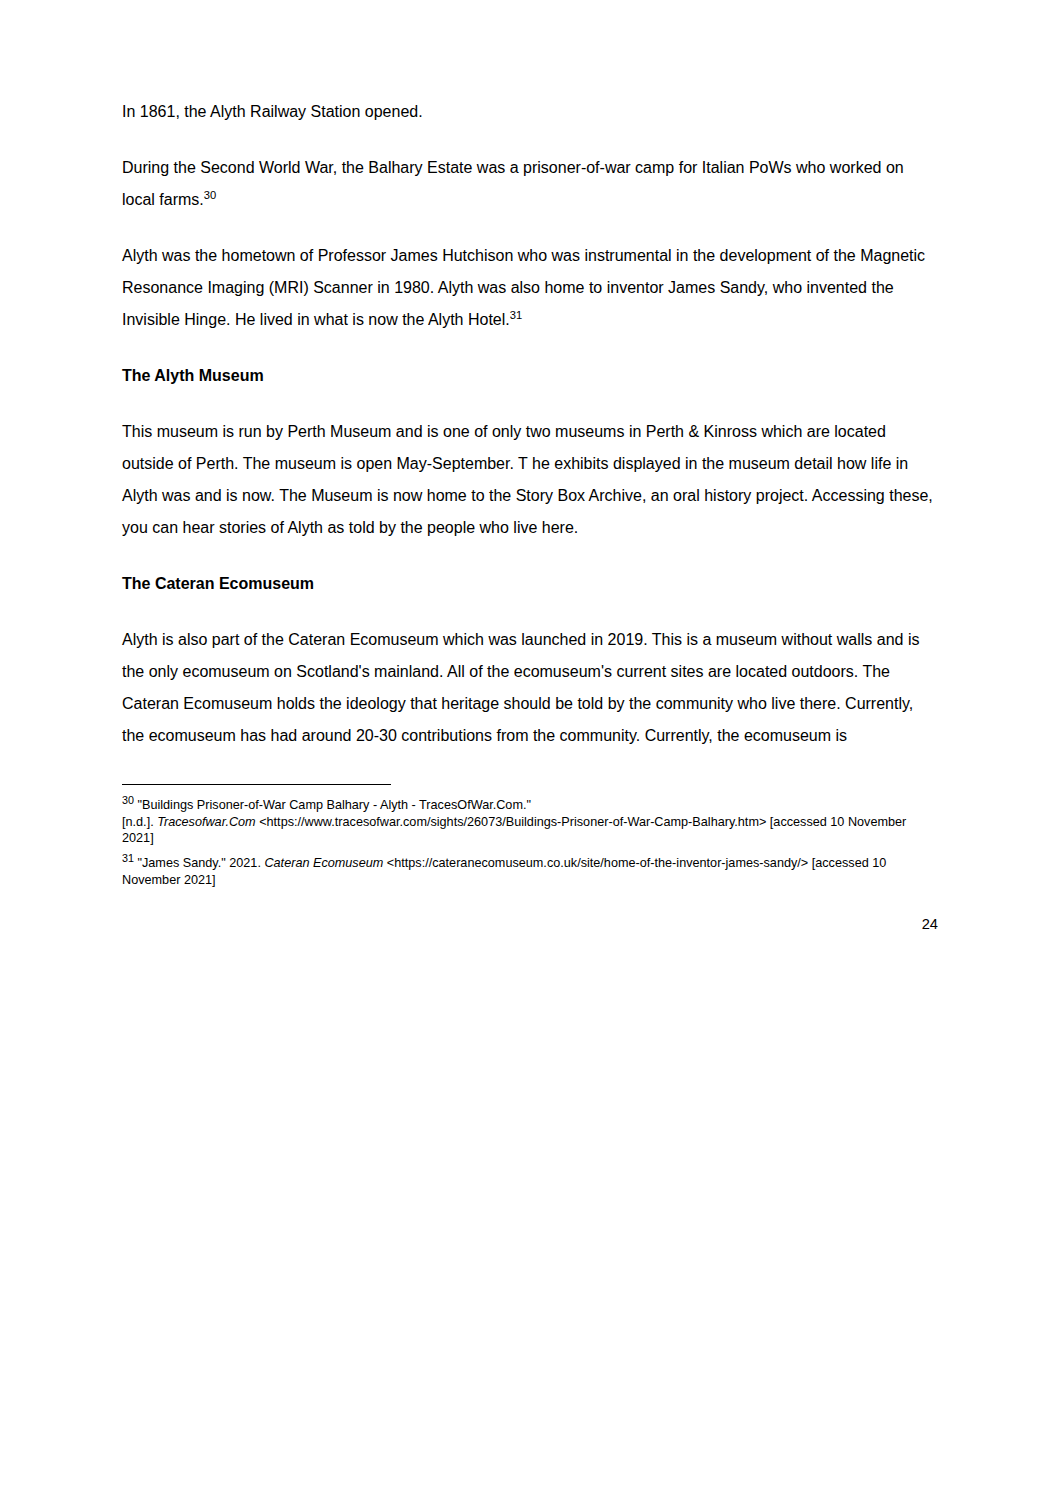In 1861, the Alyth Railway Station opened.
During the Second World War, the Balhary Estate was a prisoner-of-war camp for Italian PoWs who worked on local farms.30
Alyth was the hometown of Professor James Hutchison who was instrumental in the development of the Magnetic Resonance Imaging (MRI) Scanner in 1980. Alyth was also home to inventor James Sandy, who invented the Invisible Hinge. He lived in what is now the Alyth Hotel.31
The Alyth Museum
This museum is run by Perth Museum and is one of only two museums in Perth & Kinross which are located outside of Perth. The museum is open May-September. T he exhibits displayed in the museum detail how life in Alyth was and is now. The Museum is now home to the Story Box Archive, an oral history project. Accessing these, you can hear stories of Alyth as told by the people who live here.
The Cateran Ecomuseum
Alyth is also part of the Cateran Ecomuseum which was launched in 2019. This is a museum without walls and is the only ecomuseum on Scotland's mainland. All of the ecomuseum's current sites are located outdoors. The Cateran Ecomuseum holds the ideology that heritage should be told by the community who live there. Currently, the ecomuseum has had around 20-30 contributions from the community. Currently, the ecomuseum is
30 "Buildings Prisoner-of-War Camp Balhary - Alyth - TracesOfWar.Com."
[n.d.]. Tracesofwar.Com <https://www.tracesofwar.com/sights/26073/Buildings-Prisoner-of-War-Camp-Balhary.htm> [accessed 10 November 2021]
31 "James Sandy." 2021. Cateran Ecomuseum <https://cateranecomuseum.co.uk/site/home-of-the-inventor-james-sandy/> [accessed 10 November 2021]
24